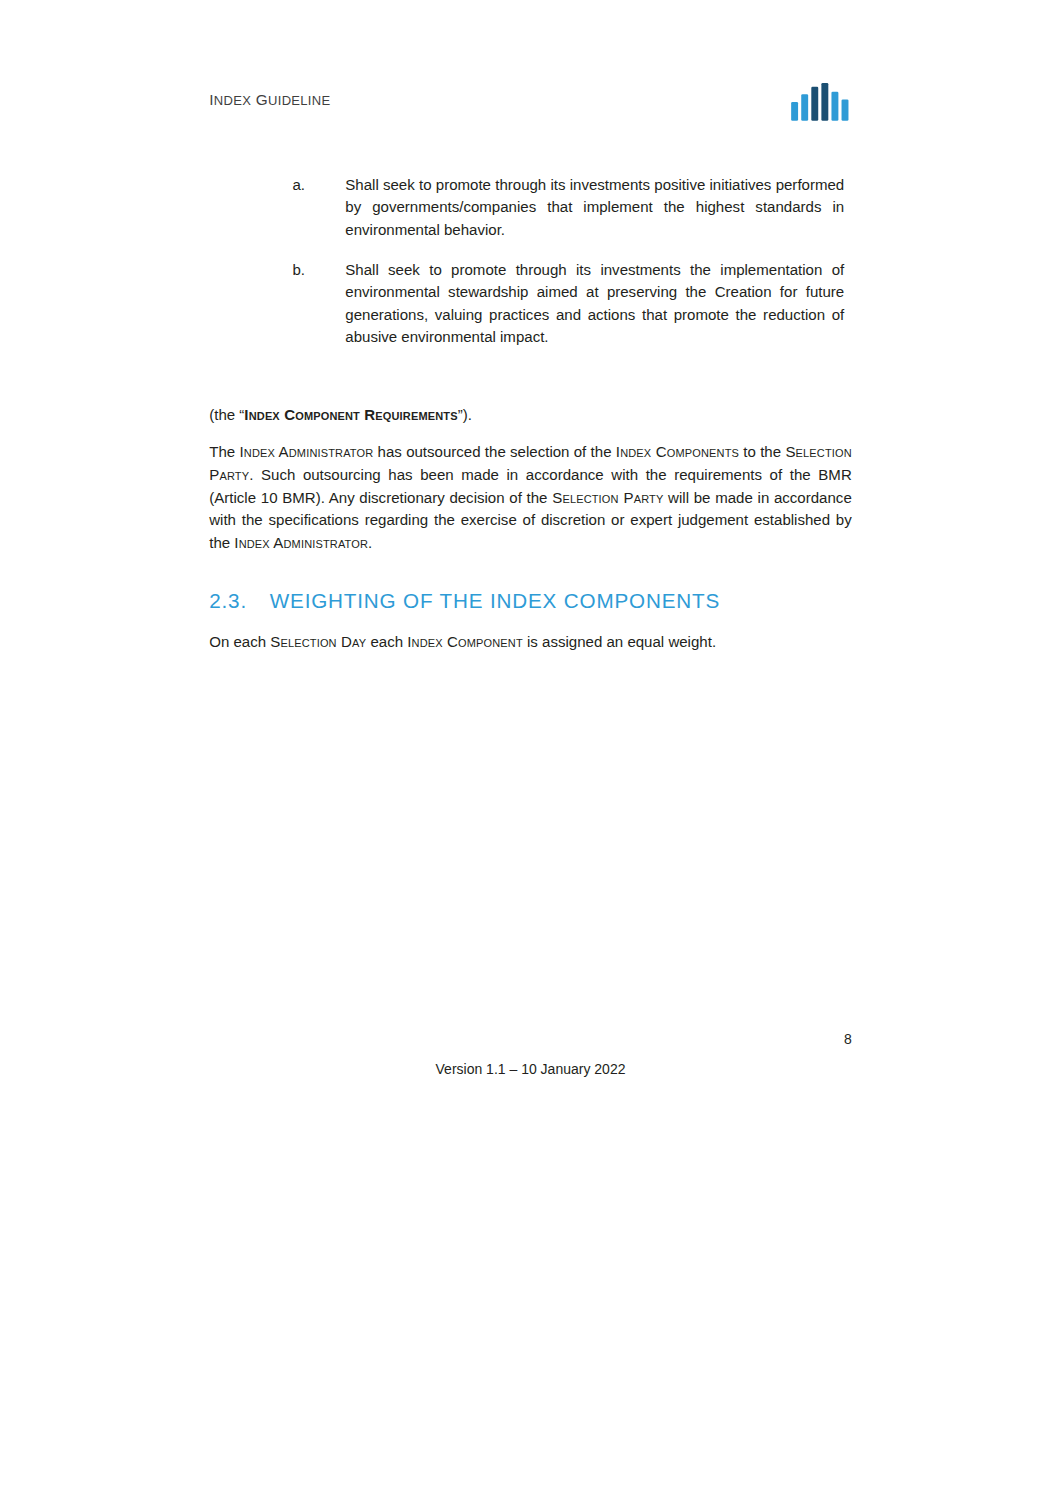INDEX GUIDELINE
a. Shall seek to promote through its investments positive initiatives performed by governments/companies that implement the highest standards in environmental behavior.
b. Shall seek to promote through its investments the implementation of environmental stewardship aimed at preserving the Creation for future generations, valuing practices and actions that promote the reduction of abusive environmental impact.
(the “Index Component Requirements”).
The Index Administrator has outsourced the selection of the Index Components to the Selection Party. Such outsourcing has been made in accordance with the requirements of the BMR (Article 10 BMR). Any discretionary decision of the Selection Party will be made in accordance with the specifications regarding the exercise of discretion or expert judgement established by the Index Administrator.
2.3. Weighting of the Index Components
On each Selection Day each Index Component is assigned an equal weight.
8
Version 1.1 – 10 January 2022